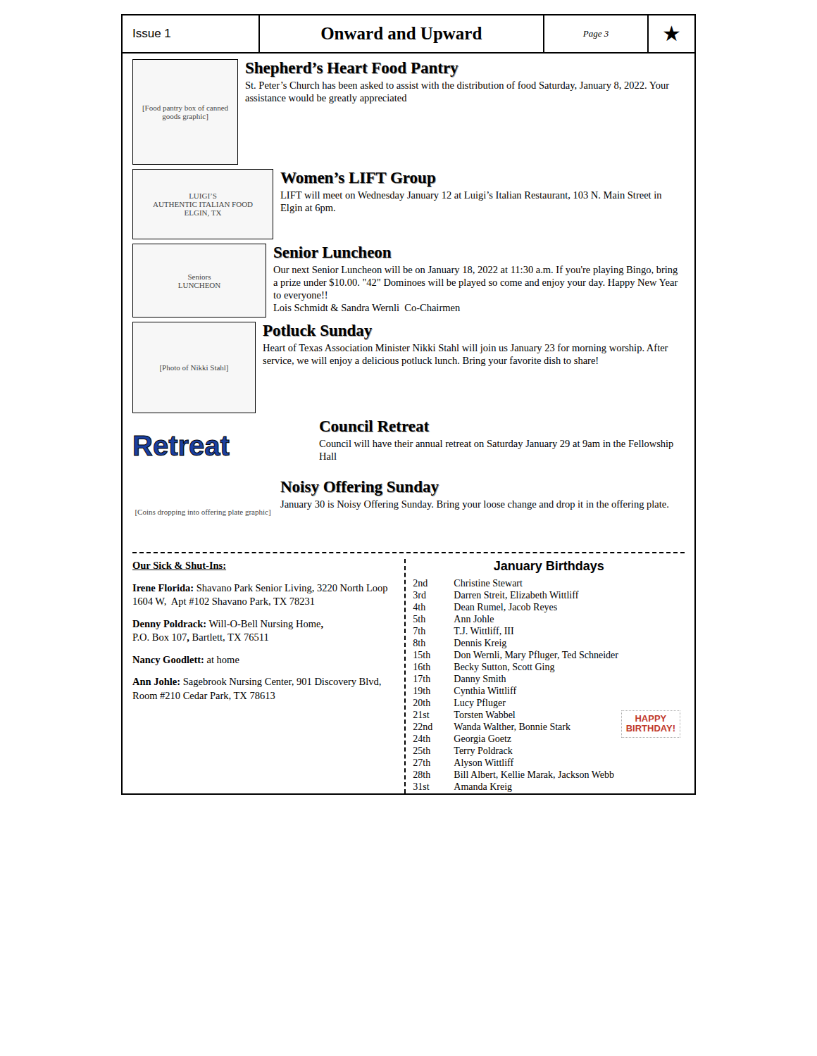Issue 1
Onward and Upward
Page 3
★
[Food pantry box of canned goods graphic]
Shepherd’s Heart Food Pantry
St. Peter’s Church has been asked to assist with the distribution of food Saturday, January 8, 2022. Your assistance would be greatly appreciated
LUIGI’S
AUTHENTIC ITALIAN FOOD
ELGIN, TX
Women’s LIFT Group
LIFT will meet on Wednesday January 12 at Luigi’s Italian Restaurant, 103 N. Main Street in Elgin at 6pm.
Seniors
LUNCHEON
Senior Luncheon
Our next Senior Luncheon will be on January 18, 2022 at 11:30 a.m. If you're playing Bingo, bring a prize under $10.00. "42" Dominoes will be played so come and enjoy your day. Happy New Year to everyone!!
Lois Schmidt & Sandra Wernli Co-Chairmen
[Photo of Nikki Stahl]
Potluck Sunday
Heart of Texas Association Minister Nikki Stahl will join us January 23 for morning worship. After service, we will enjoy a delicious potluck lunch. Bring your favorite dish to share!
Retreat
Council Retreat
Council will have their annual retreat on Saturday January 29 at 9am in the Fellowship Hall
[Coins dropping into offering plate graphic]
Noisy Offering Sunday
January 30 is Noisy Offering Sunday. Bring your loose change and drop it in the offering plate.
Our Sick & Shut-Ins:
Irene Florida: Shavano Park Senior Living, 3220 North Loop 1604 W, Apt #102 Shavano Park, TX 78231
Denny Poldrack: Will-O-Bell Nursing Home,
P.O. Box 107, Bartlett, TX 76511
Nancy Goodlett: at home
Ann Johle: Sagebrook Nursing Center, 901 Discovery Blvd, Room #210 Cedar Park, TX 78613
January Birthdays
| 2nd | Christine Stewart |
| 3rd | Darren Streit, Elizabeth Wittliff |
| 4th | Dean Rumel, Jacob Reyes |
| 5th | Ann Johle |
| 7th | T.J. Wittliff, III |
| 8th | Dennis Kreig |
| 15th | Don Wernli, Mary Pfluger, Ted Schneider |
| 16th | Becky Sutton, Scott Ging |
| 17th | Danny Smith |
| 19th | Cynthia Wittliff |
| 20th | Lucy Pfluger |
| 21st | Torsten Wabbel |
| 22nd | Wanda Walther, Bonnie Stark |
| 24th | Georgia Goetz |
| 25th | Terry Poldrack |
| 27th | Alyson Wittliff |
| 28th | Bill Albert, Kellie Marak, Jackson Webb |
| 31st | Amanda Kreig |
HAPPY
BIRTHDAY!